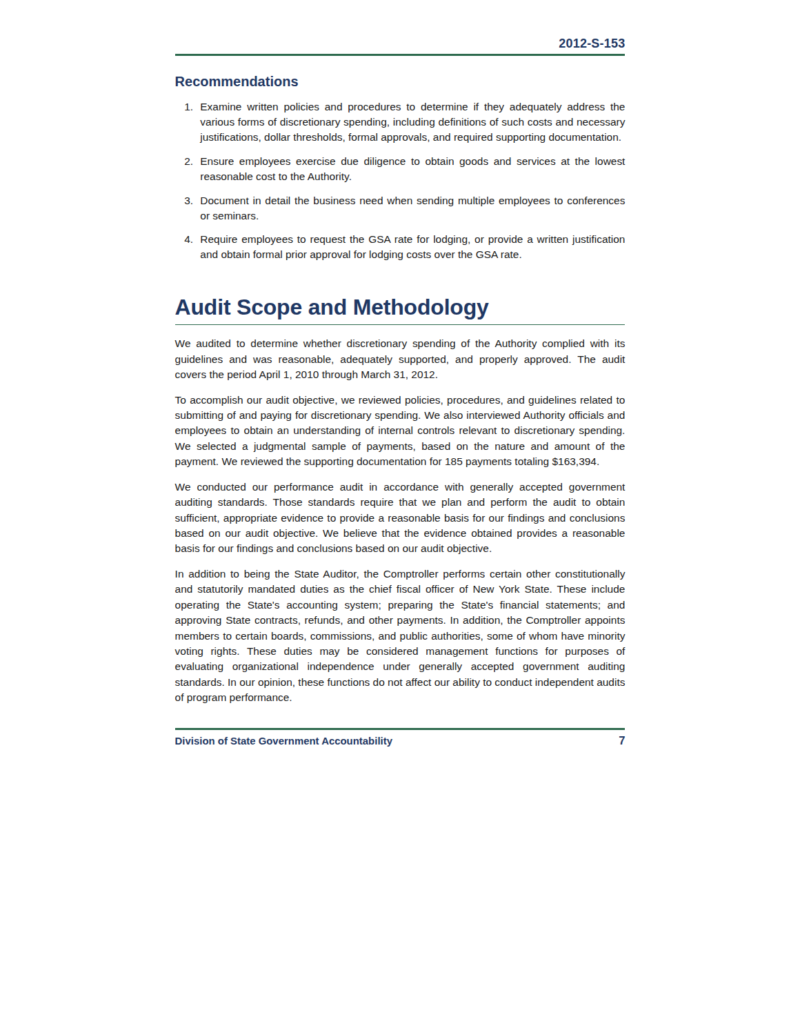2012-S-153
Recommendations
Examine written policies and procedures to determine if they adequately address the various forms of discretionary spending, including definitions of such costs and necessary justifications, dollar thresholds, formal approvals, and required supporting documentation.
Ensure employees exercise due diligence to obtain goods and services at the lowest reasonable cost to the Authority.
Document in detail the business need when sending multiple employees to conferences or seminars.
Require employees to request the GSA rate for lodging, or provide a written justification and obtain formal prior approval for lodging costs over the GSA rate.
Audit Scope and Methodology
We audited to determine whether discretionary spending of the Authority complied with its guidelines and was reasonable, adequately supported, and properly approved. The audit covers the period April 1, 2010 through March 31, 2012.
To accomplish our audit objective, we reviewed policies, procedures, and guidelines related to submitting of and paying for discretionary spending. We also interviewed Authority officials and employees to obtain an understanding of internal controls relevant to discretionary spending. We selected a judgmental sample of payments, based on the nature and amount of the payment. We reviewed the supporting documentation for 185 payments totaling $163,394.
We conducted our performance audit in accordance with generally accepted government auditing standards. Those standards require that we plan and perform the audit to obtain sufficient, appropriate evidence to provide a reasonable basis for our findings and conclusions based on our audit objective. We believe that the evidence obtained provides a reasonable basis for our findings and conclusions based on our audit objective.
In addition to being the State Auditor, the Comptroller performs certain other constitutionally and statutorily mandated duties as the chief fiscal officer of New York State. These include operating the State's accounting system; preparing the State's financial statements; and approving State contracts, refunds, and other payments. In addition, the Comptroller appoints members to certain boards, commissions, and public authorities, some of whom have minority voting rights. These duties may be considered management functions for purposes of evaluating organizational independence under generally accepted government auditing standards. In our opinion, these functions do not affect our ability to conduct independent audits of program performance.
Division of State Government Accountability 7